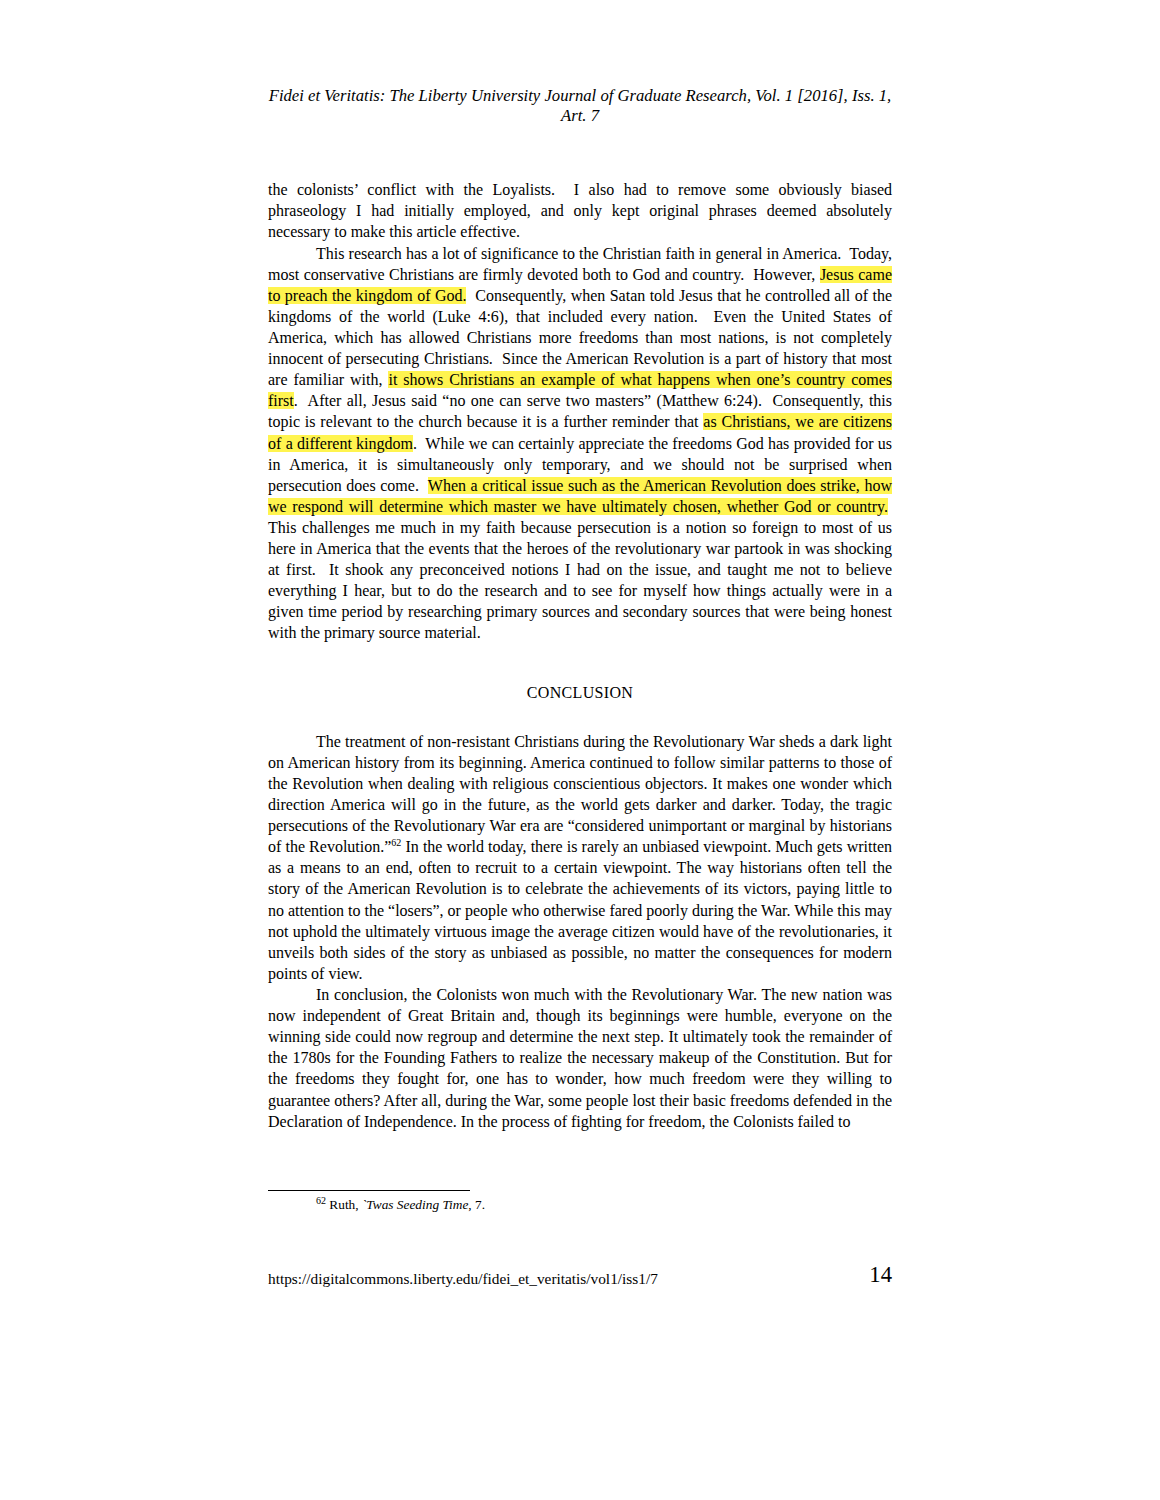Fidei et Veritatis: The Liberty University Journal of Graduate Research, Vol. 1 [2016], Iss. 1, Art. 7
the colonists’ conflict with the Loyalists. I also had to remove some obviously biased phraseology I had initially employed, and only kept original phrases deemed absolutely necessary to make this article effective.
This research has a lot of significance to the Christian faith in general in America. Today, most conservative Christians are firmly devoted both to God and country. However, Jesus came to preach the kingdom of God. Consequently, when Satan told Jesus that he controlled all of the kingdoms of the world (Luke 4:6), that included every nation. Even the United States of America, which has allowed Christians more freedoms than most nations, is not completely innocent of persecuting Christians. Since the American Revolution is a part of history that most are familiar with, it shows Christians an example of what happens when one’s country comes first. After all, Jesus said “no one can serve two masters” (Matthew 6:24). Consequently, this topic is relevant to the church because it is a further reminder that as Christians, we are citizens of a different kingdom. While we can certainly appreciate the freedoms God has provided for us in America, it is simultaneously only temporary, and we should not be surprised when persecution does come. When a critical issue such as the American Revolution does strike, how we respond will determine which master we have ultimately chosen, whether God or country. This challenges me much in my faith because persecution is a notion so foreign to most of us here in America that the events that the heroes of the revolutionary war partook in was shocking at first. It shook any preconceived notions I had on the issue, and taught me not to believe everything I hear, but to do the research and to see for myself how things actually were in a given time period by researching primary sources and secondary sources that were being honest with the primary source material.
CONCLUSION
The treatment of non-resistant Christians during the Revolutionary War sheds a dark light on American history from its beginning. America continued to follow similar patterns to those of the Revolution when dealing with religious conscientious objectors. It makes one wonder which direction America will go in the future, as the world gets darker and darker. Today, the tragic persecutions of the Revolutionary War era are “considered unimportant or marginal by historians of the Revolution.”62 In the world today, there is rarely an unbiased viewpoint. Much gets written as a means to an end, often to recruit to a certain viewpoint. The way historians often tell the story of the American Revolution is to celebrate the achievements of its victors, paying little to no attention to the “losers”, or people who otherwise fared poorly during the War. While this may not uphold the ultimately virtuous image the average citizen would have of the revolutionaries, it unveils both sides of the story as unbiased as possible, no matter the consequences for modern points of view.
In conclusion, the Colonists won much with the Revolutionary War. The new nation was now independent of Great Britain and, though its beginnings were humble, everyone on the winning side could now regroup and determine the next step. It ultimately took the remainder of the 1780s for the Founding Fathers to realize the necessary makeup of the Constitution. But for the freedoms they fought for, one has to wonder, how much freedom were they willing to guarantee others? After all, during the War, some people lost their basic freedoms defended in the Declaration of Independence. In the process of fighting for freedom, the Colonists failed to
62 Ruth, `Twas Seeding Time, 7.
https://digitalcommons.liberty.edu/fidei_et_veritatis/vol1/iss1/7 14